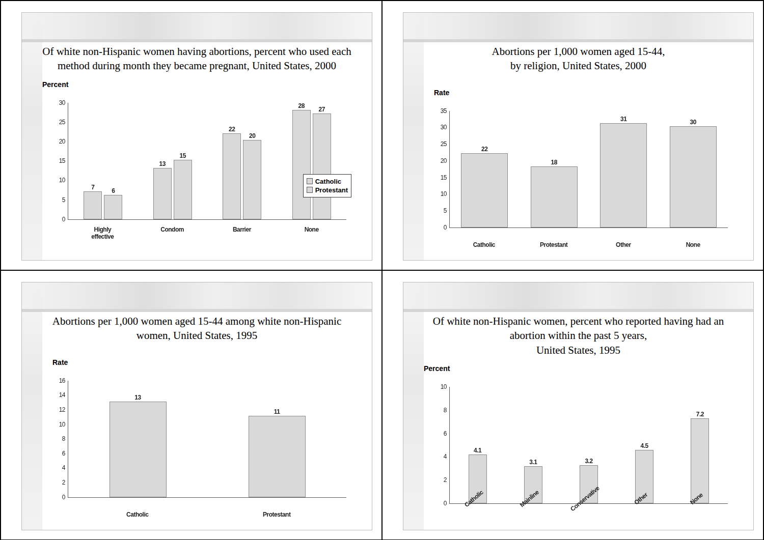Of white non-Hispanic women having abortions, percent who used each method during month they became pregnant, United States, 2000
Percent
30 25 20 15 10 5 0
7
6
13
15
22
20
28
27
Highly
effective Condom Barrier None
Catholic
Protestant
Abortions per 1,000 women aged 15-44,
by religion, United States, 2000
Rate
35 30 25 20 15 10 5 0
22
18
31
30
Catholic Protestant Other None
Abortions per 1,000 women aged 15-44 among white non-Hispanic women, United States, 1995
Rate
16 14 12 10 8 6 4 2 0
13
11
Catholic Protestant
Of white non-Hispanic women, percent who reported having had an abortion within the past 5 years,
United States, 1995
Percent
10 8 6 4 2 0
4.1
3.1
3.2
4.5
7.2
Catholic Mainline Conservative Other None